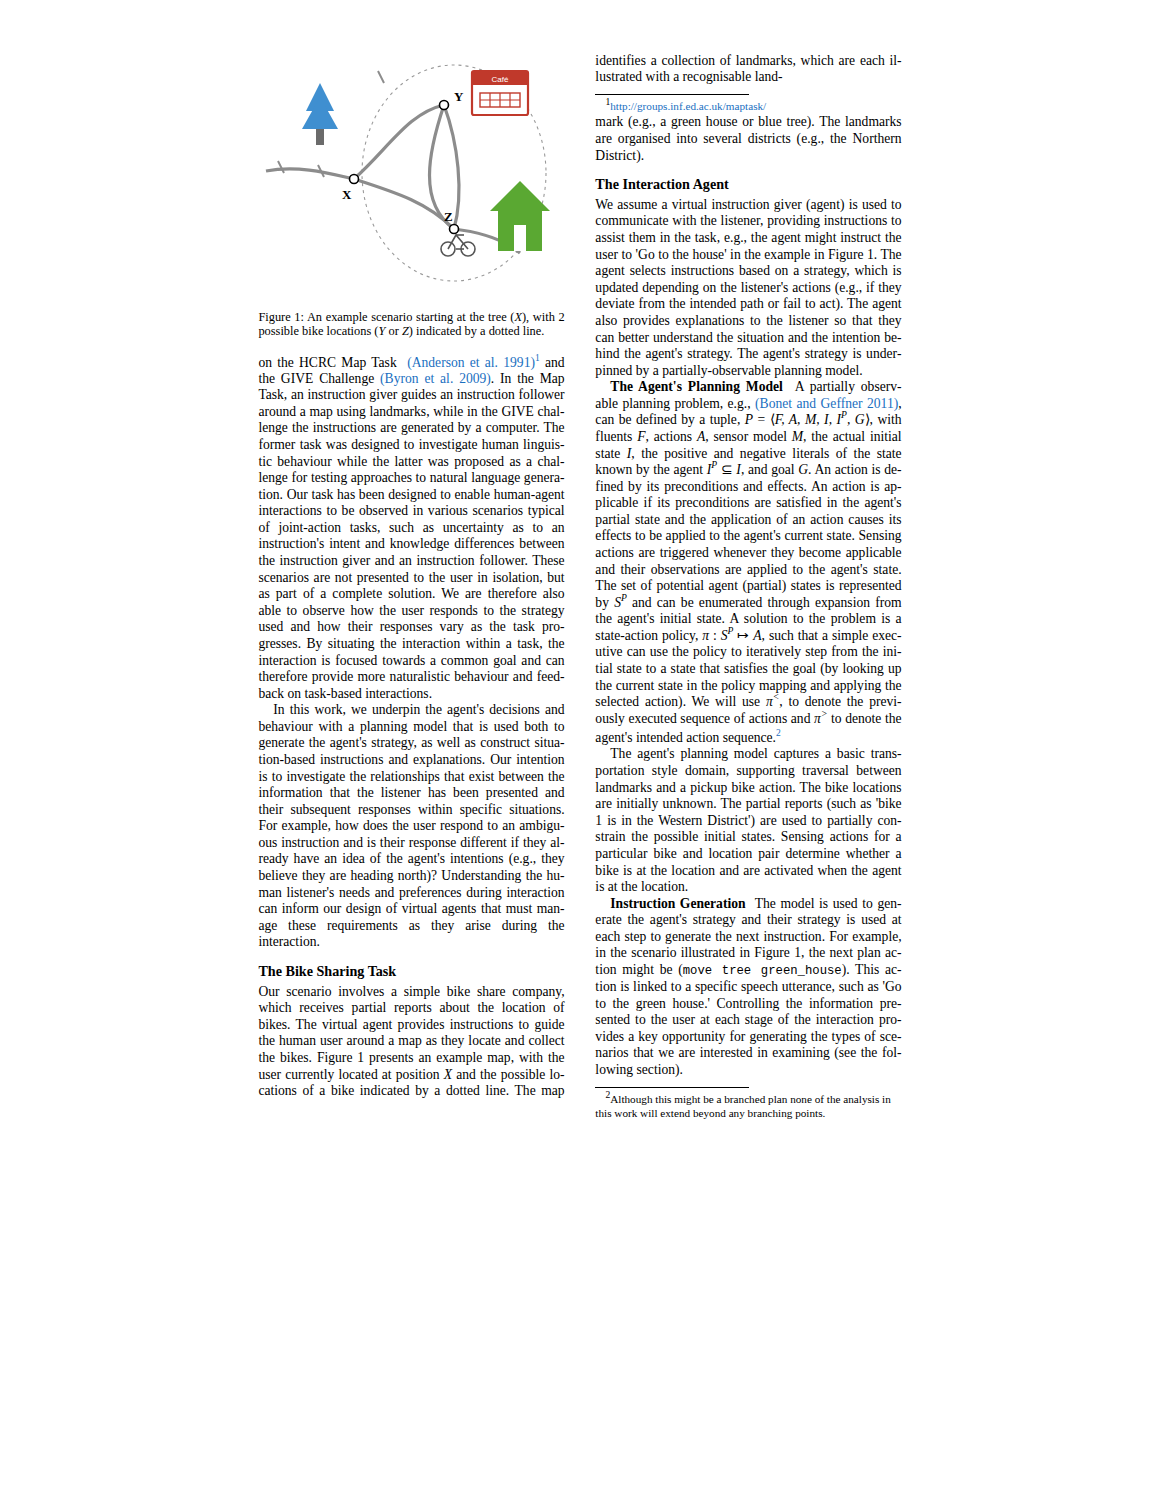X Y Café Z
Figure 1: An example scenario starting at the tree (X), with 2 possible bike locations (Y or Z) indicated by a dotted line.
on the HCRC Map Task (Anderson et al. 1991) 1 and the GIVE Challenge (Byron et al. 2009). In the Map Task, an instruction giver guides an instruction follower around a map using landmarks, while in the GIVE challenge the instructions are generated by a computer. The former task was designed to investigate human linguistic behaviour while the latter was proposed as a challenge for testing approaches to natural language generation. Our task has been designed to enable human-agent interactions to be observed in various scenarios typical of joint-action tasks, such as uncertainty as to an instruction's intent and knowledge differences between the instruction giver and an instruction follower. These scenarios are not presented to the user in isolation, but as part of a complete solution. We are therefore also able to observe how the user responds to the strategy used and how their responses vary as the task progresses. By situating the interaction within a task, the interaction is focused towards a common goal and can therefore provide more naturalistic behaviour and feedback on task-based interactions.
In this work, we underpin the agent's decisions and behaviour with a planning model that is used both to generate the agent's strategy, as well as construct situation-based instructions and explanations. Our intention is to investigate the relationships that exist between the information that the listener has been presented and their subsequent responses within specific situations. For example, how does the user respond to an ambiguous instruction and is their response different if they already have an idea of the agent's intentions (e.g., they believe they are heading north)? Understanding the human listener's needs and preferences during interaction can inform our design of virtual agents that must manage these requirements as they arise during the interaction.
The Bike Sharing Task
Our scenario involves a simple bike share company, which receives partial reports about the location of bikes. The virtual agent provides instructions to guide the human user around a map as they locate and collect the bikes. Figure 1 presents an example map, with the user currently located at position X and the possible locations of a bike indicated by a dotted line. The map identifies a collection of landmarks, which are each illustrated with a recognisable land-
1http://groups.inf.ed.ac.uk/maptask/
mark (e.g., a green house or blue tree). The landmarks are organised into several districts (e.g., the Northern District).
The Interaction Agent
We assume a virtual instruction giver (agent) is used to communicate with the listener, providing instructions to assist them in the task, e.g., the agent might instruct the user to 'Go to the house' in the example in Figure 1. The agent selects instructions based on a strategy, which is updated depending on the listener's actions (e.g., if they deviate from the intended path or fail to act). The agent also provides explanations to the listener so that they can better understand the situation and the intention behind the agent's strategy. The agent's strategy is underpinned by a partially-observable planning model.
The Agent's Planning Model A partially observable planning problem, e.g., (Bonet and Geffner 2011), can be defined by a tuple, P = ⟨F, A, M, I, IP, G⟩, with fluents F, actions A, sensor model M, the actual initial state I, the positive and negative literals of the state known by the agent IP ⊆ I, and goal G. An action is defined by its preconditions and effects. An action is applicable if its preconditions are satisfied in the agent's partial state and the application of an action causes its effects to be applied to the agent's current state. Sensing actions are triggered whenever they become applicable and their observations are applied to the agent's state. The set of potential agent (partial) states is represented by SP and can be enumerated through expansion from the agent's initial state. A solution to the problem is a state-action policy, π : SP ↦ A, such that a simple executive can use the policy to iteratively step from the initial state to a state that satisfies the goal (by looking up the current state in the policy mapping and applying the selected action). We will use π<, to denote the previously executed sequence of actions and π> to denote the agent's intended action sequence.2
The agent's planning model captures a basic transportation style domain, supporting traversal between landmarks and a pickup bike action. The bike locations are initially unknown. The partial reports (such as 'bike 1 is in the Western District') are used to partially constrain the possible initial states. Sensing actions for a particular bike and location pair determine whether a bike is at the location and are activated when the agent is at the location.
Instruction Generation The model is used to generate the agent's strategy and their strategy is used at each step to generate the next instruction. For example, in the scenario illustrated in Figure 1, the next plan action might be (move tree green_house). This action is linked to a specific speech utterance, such as 'Go to the green house.' Controlling the information presented to the user at each stage of the interaction provides a key opportunity for generating the types of scenarios that we are interested in examining (see the following section).
2Although this might be a branched plan none of the analysis in this work will extend beyond any branching points.